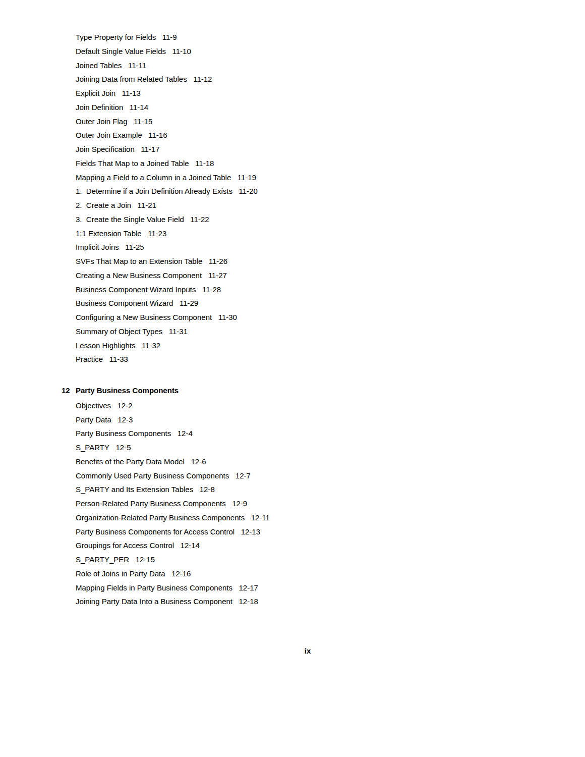Type Property for Fields 11-9
Default Single Value Fields 11-10
Joined Tables 11-11
Joining Data from Related Tables 11-12
Explicit Join 11-13
Join Definition 11-14
Outer Join Flag 11-15
Outer Join Example 11-16
Join Specification 11-17
Fields That Map to a Joined Table 11-18
Mapping a Field to a Column in a Joined Table 11-19
1. Determine if a Join Definition Already Exists 11-20
2. Create a Join 11-21
3. Create the Single Value Field 11-22
1:1 Extension Table 11-23
Implicit Joins 11-25
SVFs That Map to an Extension Table 11-26
Creating a New Business Component 11-27
Business Component Wizard Inputs 11-28
Business Component Wizard 11-29
Configuring a New Business Component 11-30
Summary of Object Types 11-31
Lesson Highlights 11-32
Practice 11-33
12 Party Business Components
Objectives 12-2
Party Data 12-3
Party Business Components 12-4
S_PARTY 12-5
Benefits of the Party Data Model 12-6
Commonly Used Party Business Components 12-7
S_PARTY and Its Extension Tables 12-8
Person-Related Party Business Components 12-9
Organization-Related Party Business Components 12-11
Party Business Components for Access Control 12-13
Groupings for Access Control 12-14
S_PARTY_PER 12-15
Role of Joins in Party Data 12-16
Mapping Fields in Party Business Components 12-17
Joining Party Data Into a Business Component 12-18
ix